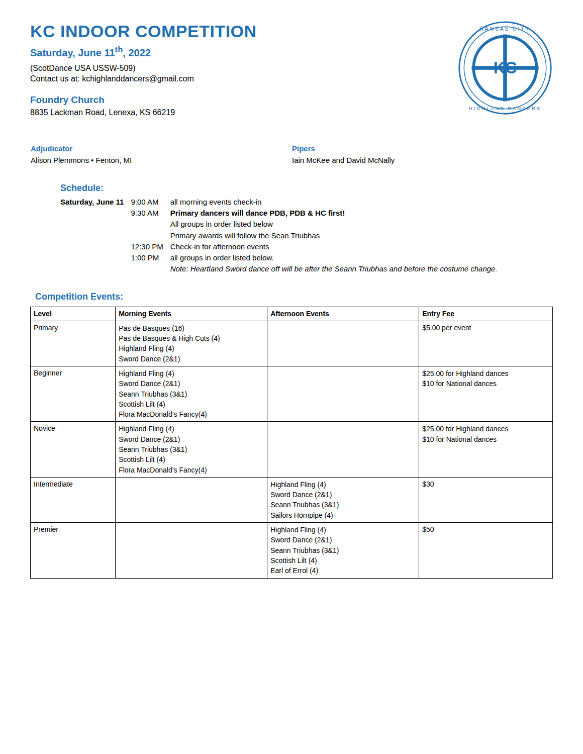KC INDOOR COMPETITION
Saturday, June 11th, 2022
(ScotDance USA USSW-509)
Contact us at: kchighlanddancers@gmail.com
Foundry Church
8835 Lackman Road, Lenexa, KS 66219
KANSAS CITY HIGHLAND DANCERS KC
| Adjudicator | Pipers |
| --- | --- |
| Alison Plemmons • Fenton, MI | Iain McKee and David McNally |
Schedule:
| Saturday, June 11 | 9:00 AM | all morning events check-in |
| | 9:30 AM | Primary dancers will dance PDB, PDB & HC first! |
| | | All groups in order listed below |
| | | Primary awards will follow the Sean Triubhas |
| | 12:30 PM | Check-in for afternoon events |
| | 1:00 PM | all groups in order listed below. |
| | | Note: Heartland Sword dance off will be after the Seann Triubhas and before the costume change. |
Competition Events:
| Level | Morning Events | Afternoon Events | Entry Fee |
| --- | --- | --- | --- |
| Primary | Pas de Basques (16) Pas de Basques & High Cuts (4) Highland Fling (4) Sword Dance (2&1) | | $5.00 per event |
| Beginner | Highland Fling (4) Sword Dance (2&1) Seann Triubhas (3&1) Scottish Lilt (4) Flora MacDonald’s Fancy(4) | | $25.00 for Highland dances $10 for National dances |
| Novice | Highland Fling (4) Sword Dance (2&1) Seann Triubhas (3&1) Scottish Lilt (4) Flora MacDonald’s Fancy(4) | | $25.00 for Highland dances $10 for National dances |
| Intermediate | | Highland Fling (4) Sword Dance (2&1) Seann Triubhas (3&1) Sailors Hornpipe (4) | $30 |
| Premier | | Highland Fling (4) Sword Dance (2&1) Seann Triubhas (3&1) Scottish Lilt (4) Earl of Errol (4) | $50 |